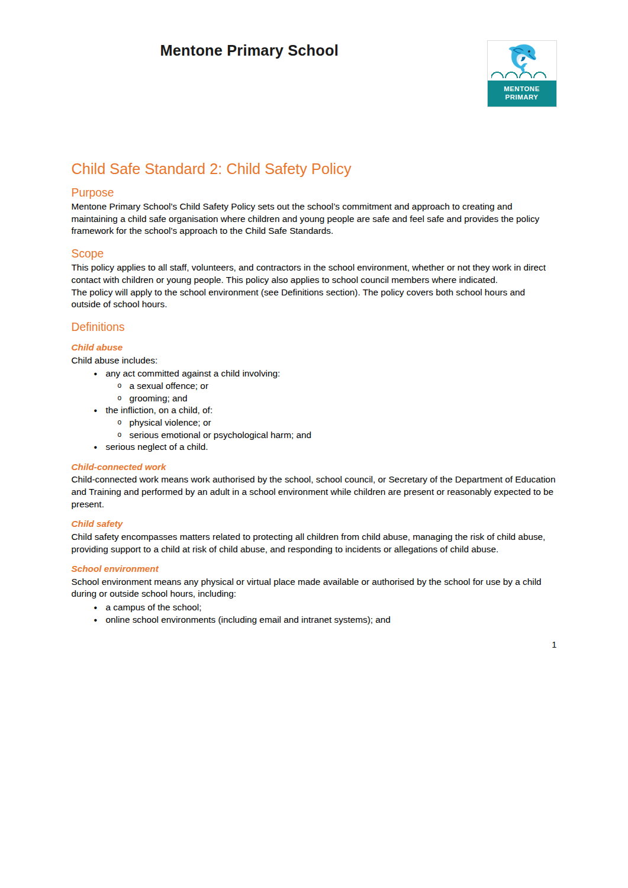Mentone Primary School
🐬
MENTONE
PRIMARY
Child Safe Standard 2: Child Safety Policy
Purpose
Mentone Primary School’s Child Safety Policy sets out the school’s commitment and approach to creating and maintaining a child safe organisation where children and young people are safe and feel safe and provides the policy framework for the school’s approach to the Child Safe Standards.
Scope
This policy applies to all staff, volunteers, and contractors in the school environment, whether or not they work in direct contact with children or young people. This policy also applies to school council members where indicated.
The policy will apply to the school environment (see Definitions section). The policy covers both school hours and outside of school hours.
Definitions
Child abuse
Child abuse includes:
any act committed against a child involving:
a sexual offence; or
grooming; and
the infliction, on a child, of:
physical violence; or
serious emotional or psychological harm; and
serious neglect of a child.
Child-connected work
Child-connected work means work authorised by the school, school council, or Secretary of the Department of Education and Training and performed by an adult in a school environment while children are present or reasonably expected to be present.
Child safety
Child safety encompasses matters related to protecting all children from child abuse, managing the risk of child abuse, providing support to a child at risk of child abuse, and responding to incidents or allegations of child abuse.
School environment
School environment means any physical or virtual place made available or authorised by the school for use by a child during or outside school hours, including:
a campus of the school;
online school environments (including email and intranet systems); and
1